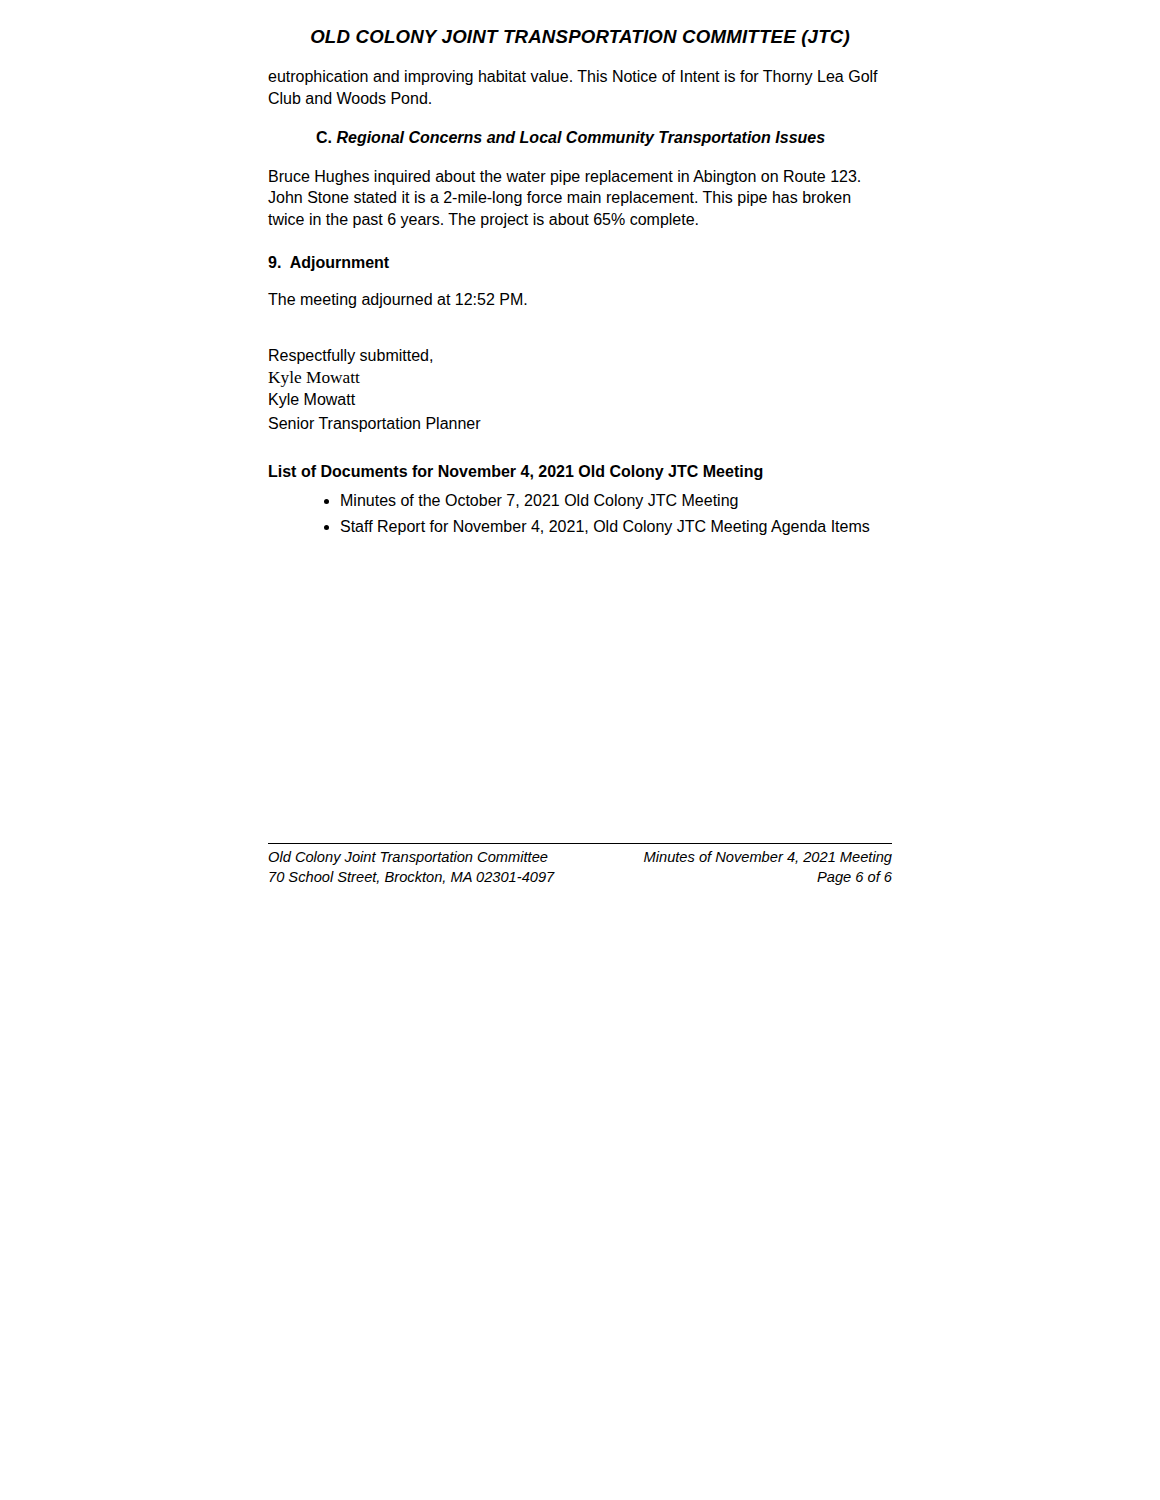OLD COLONY JOINT TRANSPORTATION COMMITTEE (JTC)
eutrophication and improving habitat value. This Notice of Intent is for Thorny Lea Golf Club and Woods Pond.
C. Regional Concerns and Local Community Transportation Issues
Bruce Hughes inquired about the water pipe replacement in Abington on Route 123. John Stone stated it is a 2-mile-long force main replacement. This pipe has broken twice in the past 6 years. The project is about 65% complete.
9. Adjournment
The meeting adjourned at 12:52 PM.
Respectfully submitted,
Kyle Mowatt
Kyle Mowatt
Senior Transportation Planner
List of Documents for November 4, 2021 Old Colony JTC Meeting
Minutes of the October 7, 2021 Old Colony JTC Meeting
Staff Report for November 4, 2021, Old Colony JTC Meeting Agenda Items
Old Colony Joint Transportation Committee
Minutes of November 4, 2021 Meeting
70 School Street, Brockton, MA 02301-4097
Page 6 of 6